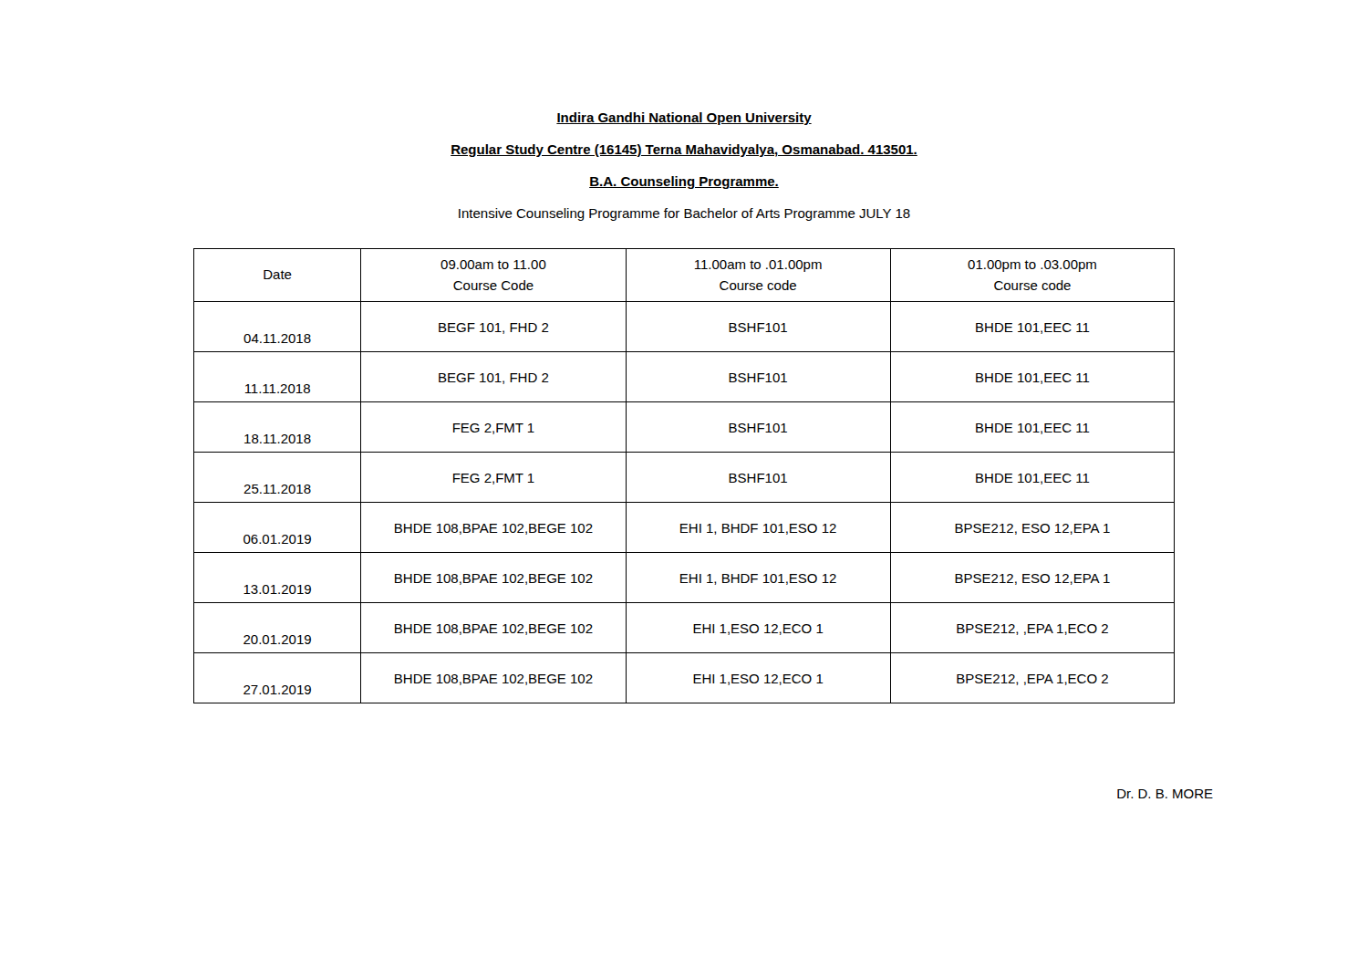Indira Gandhi National Open University
Regular Study Centre (16145) Terna Mahavidyalya, Osmanabad. 413501.
B.A. Counseling Programme.
Intensive Counseling Programme for Bachelor of Arts Programme JULY 18
| Date | 09.00am to 11.00 Course Code | 11.00am to .01.00pm Course code | 01.00pm to .03.00pm Course code |
| --- | --- | --- | --- |
| 04.11.2018 | BEGF 101, FHD 2 | BSHF101 | BHDE 101,EEC 11 |
| 11.11.2018 | BEGF 101, FHD 2 | BSHF101 | BHDE 101,EEC 11 |
| 18.11.2018 | FEG 2,FMT 1 | BSHF101 | BHDE 101,EEC 11 |
| 25.11.2018 | FEG 2,FMT 1 | BSHF101 | BHDE 101,EEC 11 |
| 06.01.2019 | BHDE 108,BPAE 102,BEGE 102 | EHI 1, BHDF 101,ESO 12 | BPSE212, ESO 12,EPA 1 |
| 13.01.2019 | BHDE 108,BPAE 102,BEGE 102 | EHI 1, BHDF 101,ESO 12 | BPSE212, ESO 12,EPA 1 |
| 20.01.2019 | BHDE 108,BPAE 102,BEGE 102 | EHI 1,ESO 12,ECO 1 | BPSE212, ,EPA 1,ECO 2 |
| 27.01.2019 | BHDE 108,BPAE 102,BEGE 102 | EHI 1,ESO 12,ECO 1 | BPSE212, ,EPA 1,ECO 2 |
Dr. D. B. MORE